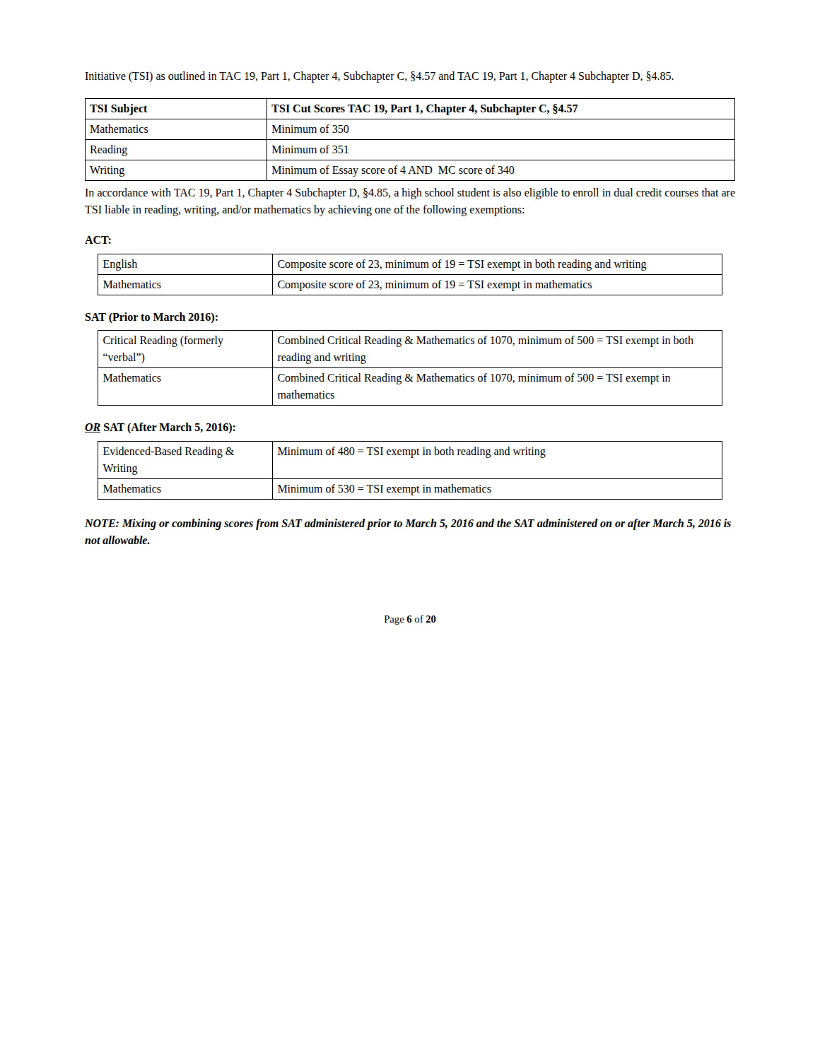Initiative (TSI) as outlined in TAC 19, Part 1, Chapter 4, Subchapter C, §4.57 and TAC 19, Part 1, Chapter 4 Subchapter D, §4.85.
| TSI Subject | TSI Cut Scores TAC 19, Part 1, Chapter 4, Subchapter C, §4.57 |
| --- | --- |
| Mathematics | Minimum of 350 |
| Reading | Minimum of 351 |
| Writing | Minimum of Essay score of 4 AND MC score of 340 |
In accordance with TAC 19, Part 1, Chapter 4 Subchapter D, §4.85, a high school student is also eligible to enroll in dual credit courses that are TSI liable in reading, writing, and/or mathematics by achieving one of the following exemptions:
ACT:
| English | Composite score of 23, minimum of 19 = TSI exempt in both reading and writing |
| Mathematics | Composite score of 23, minimum of 19 = TSI exempt in mathematics |
SAT (Prior to March 2016):
| Critical Reading (formerly “verbal”) | Combined Critical Reading & Mathematics of 1070, minimum of 500 = TSI exempt in both reading and writing |
| Mathematics | Combined Critical Reading & Mathematics of 1070, minimum of 500 = TSI exempt in mathematics |
OR SAT (After March 5, 2016):
| Evidenced-Based Reading & Writing | Minimum of 480 = TSI exempt in both reading and writing |
| Mathematics | Minimum of 530 = TSI exempt in mathematics |
NOTE: Mixing or combining scores from SAT administered prior to March 5, 2016 and the SAT administered on or after March 5, 2016 is not allowable.
Page 6 of 20